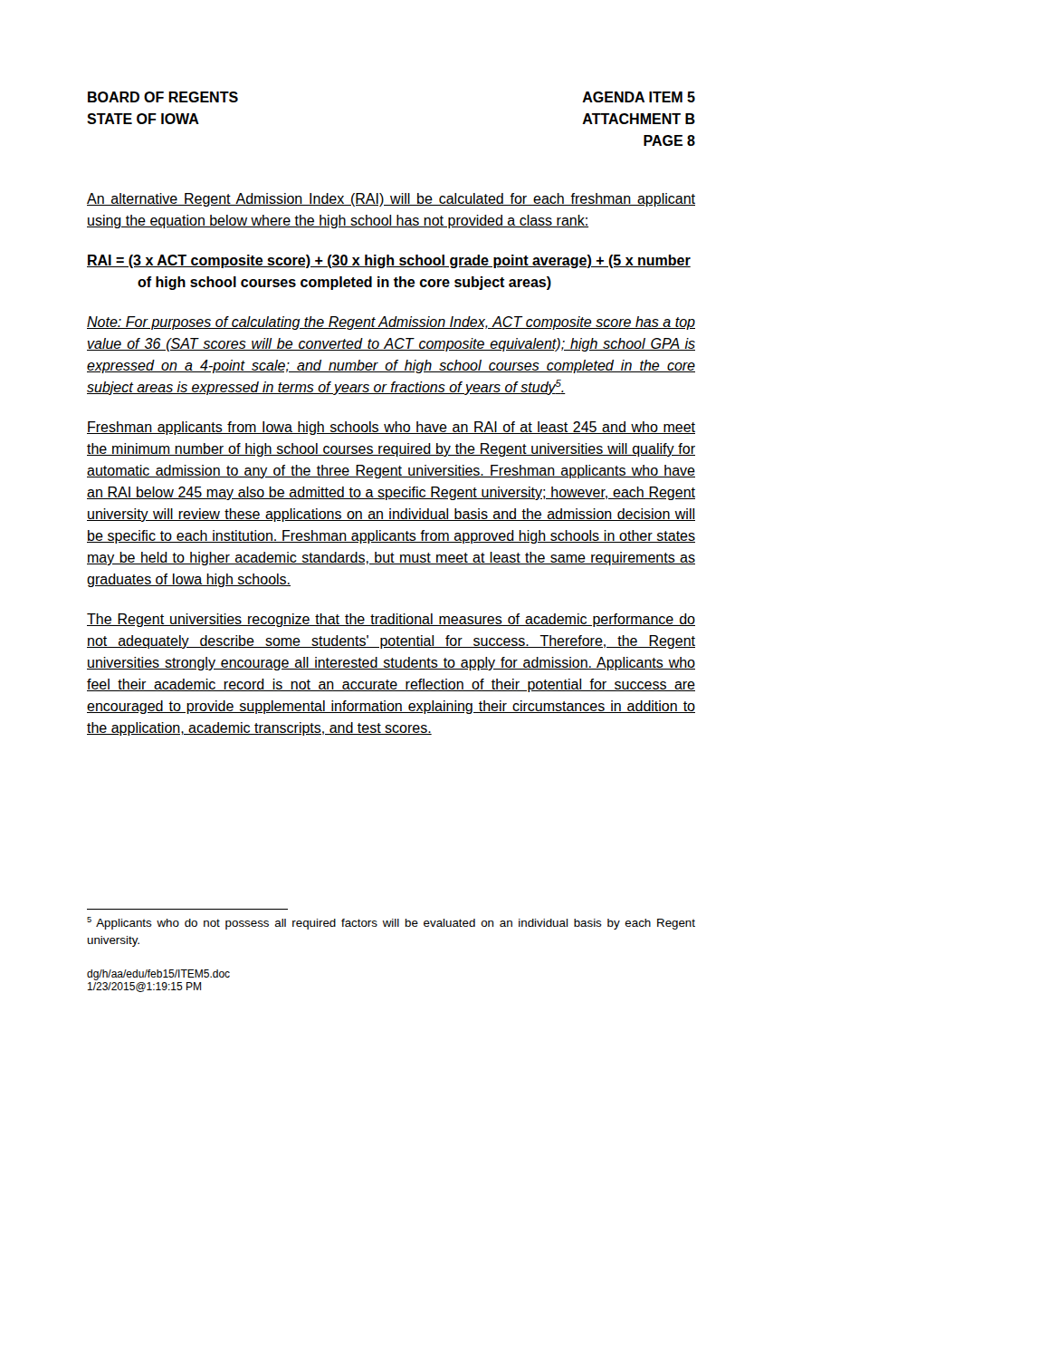BOARD OF REGENTS
STATE OF IOWA
AGENDA ITEM 5
ATTACHMENT B
PAGE 8
An alternative Regent Admission Index (RAI) will be calculated for each freshman applicant using the equation below where the high school has not provided a class rank:
RAI = (3 x ACT composite score) + (30 x high school grade point average) + (5 x number
of high school courses completed in the core subject areas)
Note: For purposes of calculating the Regent Admission Index, ACT composite score has a top value of 36 (SAT scores will be converted to ACT composite equivalent); high school GPA is expressed on a 4-point scale; and number of high school courses completed in the core subject areas is expressed in terms of years or fractions of years of study5.
Freshman applicants from Iowa high schools who have an RAI of at least 245 and who meet the minimum number of high school courses required by the Regent universities will qualify for automatic admission to any of the three Regent universities. Freshman applicants who have an RAI below 245 may also be admitted to a specific Regent university; however, each Regent university will review these applications on an individual basis and the admission decision will be specific to each institution. Freshman applicants from approved high schools in other states may be held to higher academic standards, but must meet at least the same requirements as graduates of Iowa high schools.
The Regent universities recognize that the traditional measures of academic performance do not adequately describe some students' potential for success. Therefore, the Regent universities strongly encourage all interested students to apply for admission. Applicants who feel their academic record is not an accurate reflection of their potential for success are encouraged to provide supplemental information explaining their circumstances in addition to the application, academic transcripts, and test scores.
5 Applicants who do not possess all required factors will be evaluated on an individual basis by each Regent university.
dg/h/aa/edu/feb15/ITEM5.doc
1/23/2015@1:19:15 PM